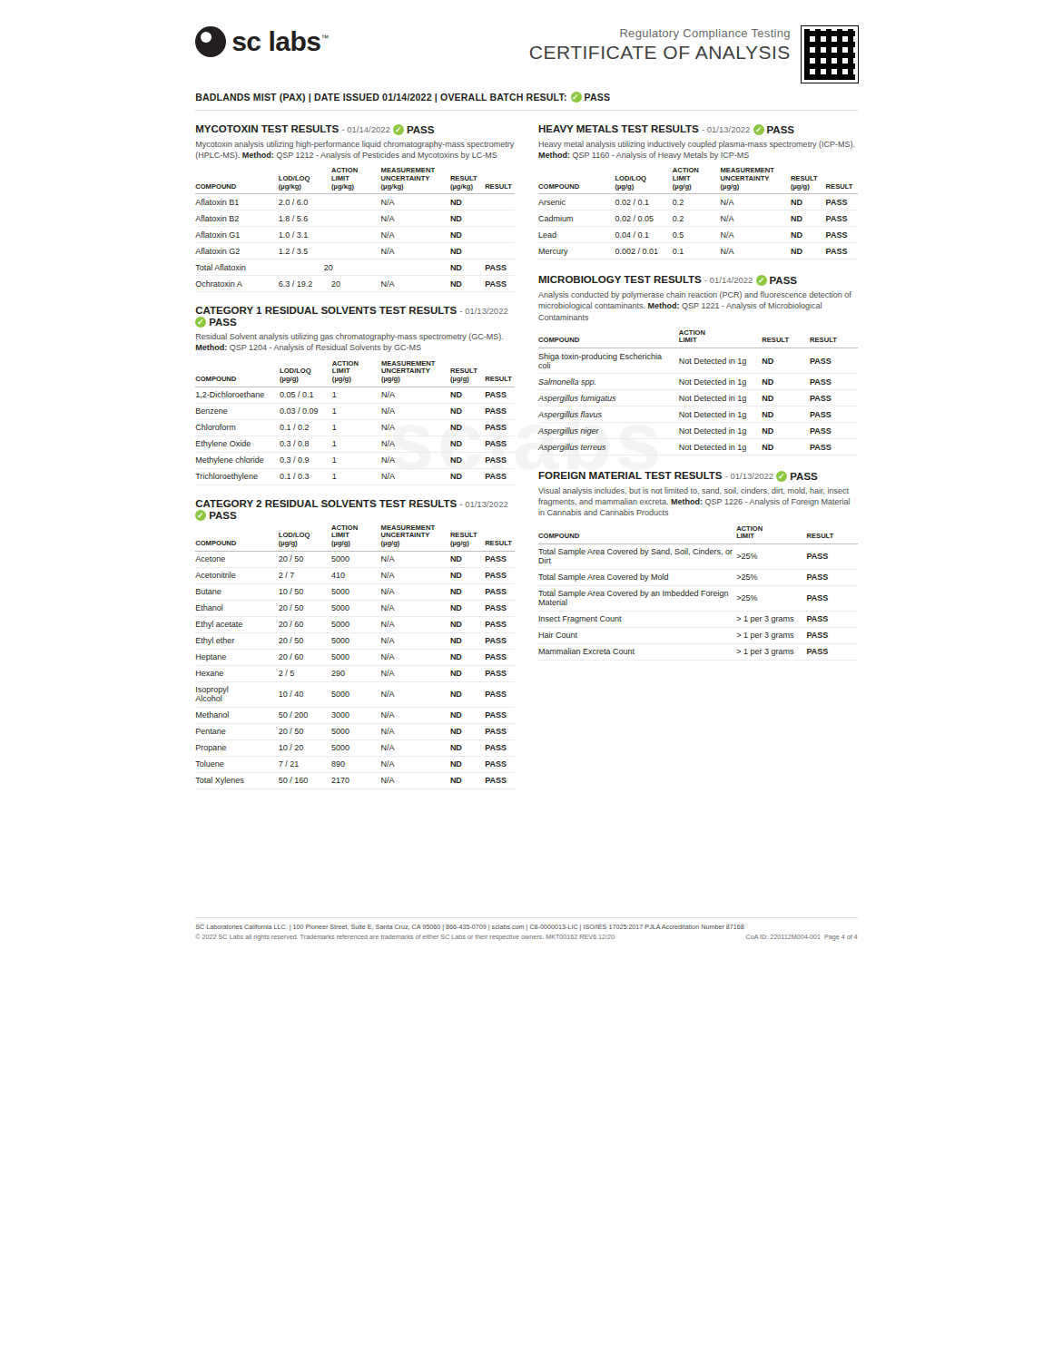sclabs
sc labs™
Regulatory Compliance Testing
CERTIFICATE OF ANALYSIS
BADLANDS MIST (PAX) | DATE ISSUED 01/14/2022 | OVERALL BATCH RESULT: ✓ PASS
MYCOTOXIN TEST RESULTS - 01/14/2022 ✓ PASS
Mycotoxin analysis utilizing high-performance liquid chromatography-mass spectrometry (HPLC-MS). Method: QSP 1212 - Analysis of Pesticides and Mycotoxins by LC-MS
| COMPOUND | LOD/LOQ (µg/kg) | ACTION LIMIT (µg/kg) | MEASUREMENT UNCERTAINTY (µg/kg) | RESULT (µg/kg) | RESULT |
| --- | --- | --- | --- | --- | --- |
| Aflatoxin B1 | 2.0 / 6.0 | | N/A | ND | |
| Aflatoxin B2 | 1.8 / 5.6 | | N/A | ND | |
| Aflatoxin G1 | 1.0 / 3.1 | | N/A | ND | |
| Aflatoxin G2 | 1.2 / 3.5 | | N/A | ND | |
| Total Aflatoxin | 20 | | ND | PASS |
| Ochratoxin A | 6.3 / 19.2 | 20 | N/A | ND | PASS |
CATEGORY 1 RESIDUAL SOLVENTS TEST RESULTS - 01/13/2022 ✓ PASS
Residual Solvent analysis utilizing gas chromatography-mass spectrometry (GC-MS). Method: QSP 1204 - Analysis of Residual Solvents by GC-MS
| COMPOUND | LOD/LOQ (µg/g) | ACTION LIMIT (µg/g) | MEASUREMENT UNCERTAINTY (µg/g) | RESULT (µg/g) | RESULT |
| --- | --- | --- | --- | --- | --- |
| 1,2-Dichloroethane | 0.05 / 0.1 | 1 | N/A | ND | PASS |
| Benzene | 0.03 / 0.09 | 1 | N/A | ND | PASS |
| Chloroform | 0.1 / 0.2 | 1 | N/A | ND | PASS |
| Ethylene Oxide | 0.3 / 0.8 | 1 | N/A | ND | PASS |
| Methylene chloride | 0.3 / 0.9 | 1 | N/A | ND | PASS |
| Trichloroethylene | 0.1 / 0.3 | 1 | N/A | ND | PASS |
CATEGORY 2 RESIDUAL SOLVENTS TEST RESULTS - 01/13/2022 ✓ PASS
| COMPOUND | LOD/LOQ (µg/g) | ACTION LIMIT (µg/g) | MEASUREMENT UNCERTAINTY (µg/g) | RESULT (µg/g) | RESULT |
| --- | --- | --- | --- | --- | --- |
| Acetone | 20 / 50 | 5000 | N/A | ND | PASS |
| Acetonitrile | 2 / 7 | 410 | N/A | ND | PASS |
| Butane | 10 / 50 | 5000 | N/A | ND | PASS |
| Ethanol | 20 / 50 | 5000 | N/A | ND | PASS |
| Ethyl acetate | 20 / 60 | 5000 | N/A | ND | PASS |
| Ethyl ether | 20 / 50 | 5000 | N/A | ND | PASS |
| Heptane | 20 / 60 | 5000 | N/A | ND | PASS |
| Hexane | 2 / 5 | 290 | N/A | ND | PASS |
| Isopropyl Alcohol | 10 / 40 | 5000 | N/A | ND | PASS |
| Methanol | 50 / 200 | 3000 | N/A | ND | PASS |
| Pentane | 20 / 50 | 5000 | N/A | ND | PASS |
| Propane | 10 / 20 | 5000 | N/A | ND | PASS |
| Toluene | 7 / 21 | 890 | N/A | ND | PASS |
| Total Xylenes | 50 / 160 | 2170 | N/A | ND | PASS |
HEAVY METALS TEST RESULTS - 01/13/2022 ✓ PASS
Heavy metal analysis utilizing inductively coupled plasma-mass spectrometry (ICP-MS). Method: QSP 1160 - Analysis of Heavy Metals by ICP-MS
| COMPOUND | LOD/LOQ (µg/g) | ACTION LIMIT (µg/g) | MEASUREMENT UNCERTAINTY (µg/g) | RESULT (µg/g) | RESULT |
| --- | --- | --- | --- | --- | --- |
| Arsenic | 0.02 / 0.1 | 0.2 | N/A | ND | PASS |
| Cadmium | 0.02 / 0.05 | 0.2 | N/A | ND | PASS |
| Lead | 0.04 / 0.1 | 0.5 | N/A | ND | PASS |
| Mercury | 0.002 / 0.01 | 0.1 | N/A | ND | PASS |
MICROBIOLOGY TEST RESULTS - 01/14/2022 ✓ PASS
Analysis conducted by polymerase chain reaction (PCR) and fluorescence detection of microbiological contaminants. Method: QSP 1221 - Analysis of Microbiological Contaminants
| COMPOUND | ACTION LIMIT | RESULT | RESULT |
| --- | --- | --- | --- |
| Shiga toxin-producing Escherichia coli | Not Detected in 1g | ND | PASS |
| Salmonella spp. | Not Detected in 1g | ND | PASS |
| Aspergillus fumigatus | Not Detected in 1g | ND | PASS |
| Aspergillus flavus | Not Detected in 1g | ND | PASS |
| Aspergillus niger | Not Detected in 1g | ND | PASS |
| Aspergillus terreus | Not Detected in 1g | ND | PASS |
FOREIGN MATERIAL TEST RESULTS - 01/13/2022 ✓ PASS
Visual analysis includes, but is not limited to, sand, soil, cinders, dirt, mold, hair, insect fragments, and mammalian excreta. Method: QSP 1226 - Analysis of Foreign Material in Cannabis and Cannabis Products
| COMPOUND | ACTION LIMIT | RESULT |
| --- | --- | --- |
| Total Sample Area Covered by Sand, Soil, Cinders, or Dirt | >25% | PASS |
| Total Sample Area Covered by Mold | >25% | PASS |
| Total Sample Area Covered by an Imbedded Foreign Material | >25% | PASS |
| Insect Fragment Count | > 1 per 3 grams | PASS |
| Hair Count | > 1 per 3 grams | PASS |
| Mammalian Excreta Count | > 1 per 3 grams | PASS |
SC Laboratories California LLC. | 100 Pioneer Street, Suite E, Santa Cruz, CA 95060 | 866-435-0709 | sclabs.com | C8-0000013-LIC | ISO/IES 17025:2017 PJLA Accreditation Number 87168
© 2022 SC Labs all rights reserved. Trademarks referenced are trademarks of either SC Labs or their respective owners. MKT00162 REV6 12/20 CoA ID: 220112M004-001 Page 4 of 4